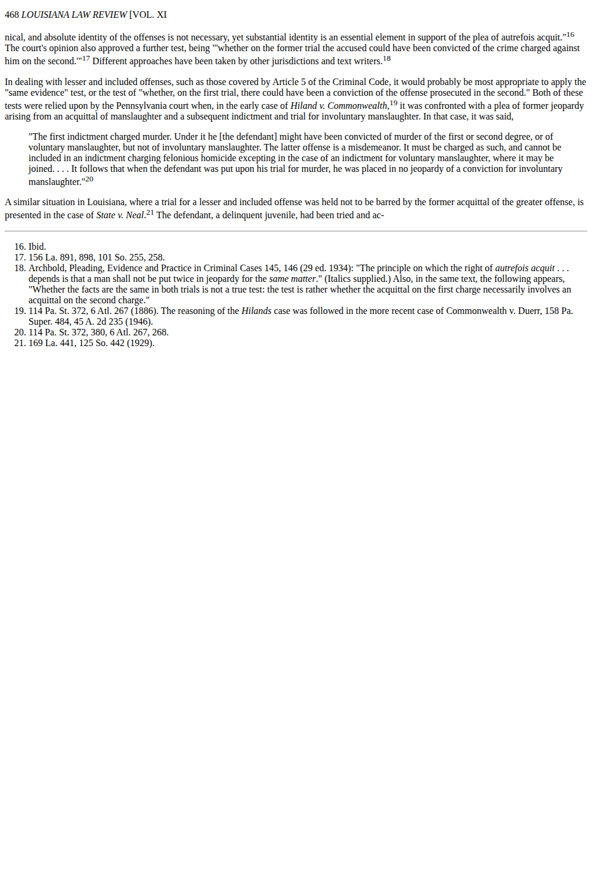468 LOUISIANA LAW REVIEW [VOL. XI
nical, and absolute identity of the offenses is not necessary, yet substantial identity is an essential element in support of the plea of autrefois acquit."16 The court's opinion also approved a further test, being "'whether on the former trial the accused could have been convicted of the crime charged against him on the second.'"17 Different approaches have been taken by other jurisdictions and text writers.18
In dealing with lesser and included offenses, such as those covered by Article 5 of the Criminal Code, it would probably be most appropriate to apply the "same evidence" test, or the test of "whether, on the first trial, there could have been a conviction of the offense prosecuted in the second." Both of these tests were relied upon by the Pennsylvania court when, in the early case of Hiland v. Commonwealth,19 it was confronted with a plea of former jeopardy arising from an acquittal of manslaughter and a subsequent indictment and trial for involuntary manslaughter. In that case, it was said,
"The first indictment charged murder. Under it he [the defendant] might have been convicted of murder of the first or second degree, or of voluntary manslaughter, but not of involuntary manslaughter. The latter offense is a misdemeanor. It must be charged as such, and cannot be included in an indictment charging felonious homicide excepting in the case of an indictment for voluntary manslaughter, where it may be joined. . . . It follows that when the defendant was put upon his trial for murder, he was placed in no jeopardy of a conviction for involuntary manslaughter."20
A similar situation in Louisiana, where a trial for a lesser and included offense was held not to be barred by the former acquittal of the greater offense, is presented in the case of State v. Neal.21 The defendant, a delinquent juvenile, had been tried and ac-
Ibid.
156 La. 891, 898, 101 So. 255, 258.
Archbold, Pleading, Evidence and Practice in Criminal Cases 145, 146 (29 ed. 1934): "The principle on which the right of autrefois acquit . . . depends is that a man shall not be put twice in jeopardy for the same matter." (Italics supplied.) Also, in the same text, the following appears, "Whether the facts are the same in both trials is not a true test: the test is rather whether the acquittal on the first charge necessarily involves an acquittal on the second charge."
114 Pa. St. 372, 6 Atl. 267 (1886). The reasoning of the Hilands case was followed in the more recent case of Commonwealth v. Duerr, 158 Pa. Super. 484, 45 A. 2d 235 (1946).
114 Pa. St. 372, 380, 6 Atl. 267, 268.
169 La. 441, 125 So. 442 (1929).